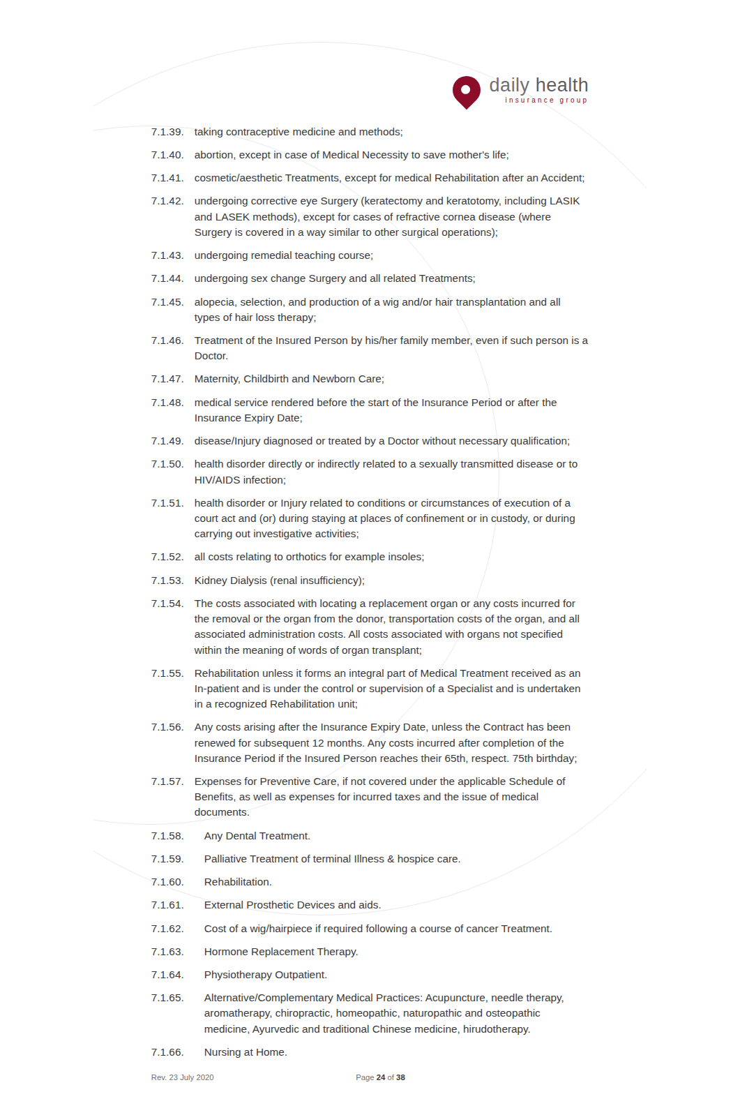daily health
insurance group
7.1.39. taking contraceptive medicine and methods;
7.1.40. abortion, except in case of Medical Necessity to save mother's life;
7.1.41. cosmetic/aesthetic Treatments, except for medical Rehabilitation after an Accident;
7.1.42. undergoing corrective eye Surgery (keratectomy and keratotomy, including LASIK and LASEK methods), except for cases of refractive cornea disease (where Surgery is covered in a way similar to other surgical operations);
7.1.43. undergoing remedial teaching course;
7.1.44. undergoing sex change Surgery and all related Treatments;
7.1.45. alopecia, selection, and production of a wig and/or hair transplantation and all types of hair loss therapy;
7.1.46. Treatment of the Insured Person by his/her family member, even if such person is a Doctor.
7.1.47. Maternity, Childbirth and Newborn Care;
7.1.48. medical service rendered before the start of the Insurance Period or after the Insurance Expiry Date;
7.1.49. disease/Injury diagnosed or treated by a Doctor without necessary qualification;
7.1.50. health disorder directly or indirectly related to a sexually transmitted disease or to HIV/AIDS infection;
7.1.51. health disorder or Injury related to conditions or circumstances of execution of a court act and (or) during staying at places of confinement or in custody, or during carrying out investigative activities;
7.1.52. all costs relating to orthotics for example insoles;
7.1.53. Kidney Dialysis (renal insufficiency);
7.1.54. The costs associated with locating a replacement organ or any costs incurred for the removal or the organ from the donor, transportation costs of the organ, and all associated administration costs. All costs associated with organs not specified within the meaning of words of organ transplant;
7.1.55. Rehabilitation unless it forms an integral part of Medical Treatment received as an In-patient and is under the control or supervision of a Specialist and is undertaken in a recognized Rehabilitation unit;
7.1.56. Any costs arising after the Insurance Expiry Date, unless the Contract has been renewed for subsequent 12 months. Any costs incurred after completion of the Insurance Period if the Insured Person reaches their 65th, respect. 75th birthday;
7.1.57. Expenses for Preventive Care, if not covered under the applicable Schedule of Benefits, as well as expenses for incurred taxes and the issue of medical documents.
7.1.58. Any Dental Treatment.
7.1.59. Palliative Treatment of terminal Illness & hospice care.
7.1.60. Rehabilitation.
7.1.61. External Prosthetic Devices and aids.
7.1.62. Cost of a wig/hairpiece if required following a course of cancer Treatment.
7.1.63. Hormone Replacement Therapy.
7.1.64. Physiotherapy Outpatient.
7.1.65. Alternative/Complementary Medical Practices: Acupuncture, needle therapy, aromatherapy, chiropractic, homeopathic, naturopathic and osteopathic medicine, Ayurvedic and traditional Chinese medicine, hirudotherapy.
7.1.66. Nursing at Home.
Rev. 23 July 2020
Page 24 of 38